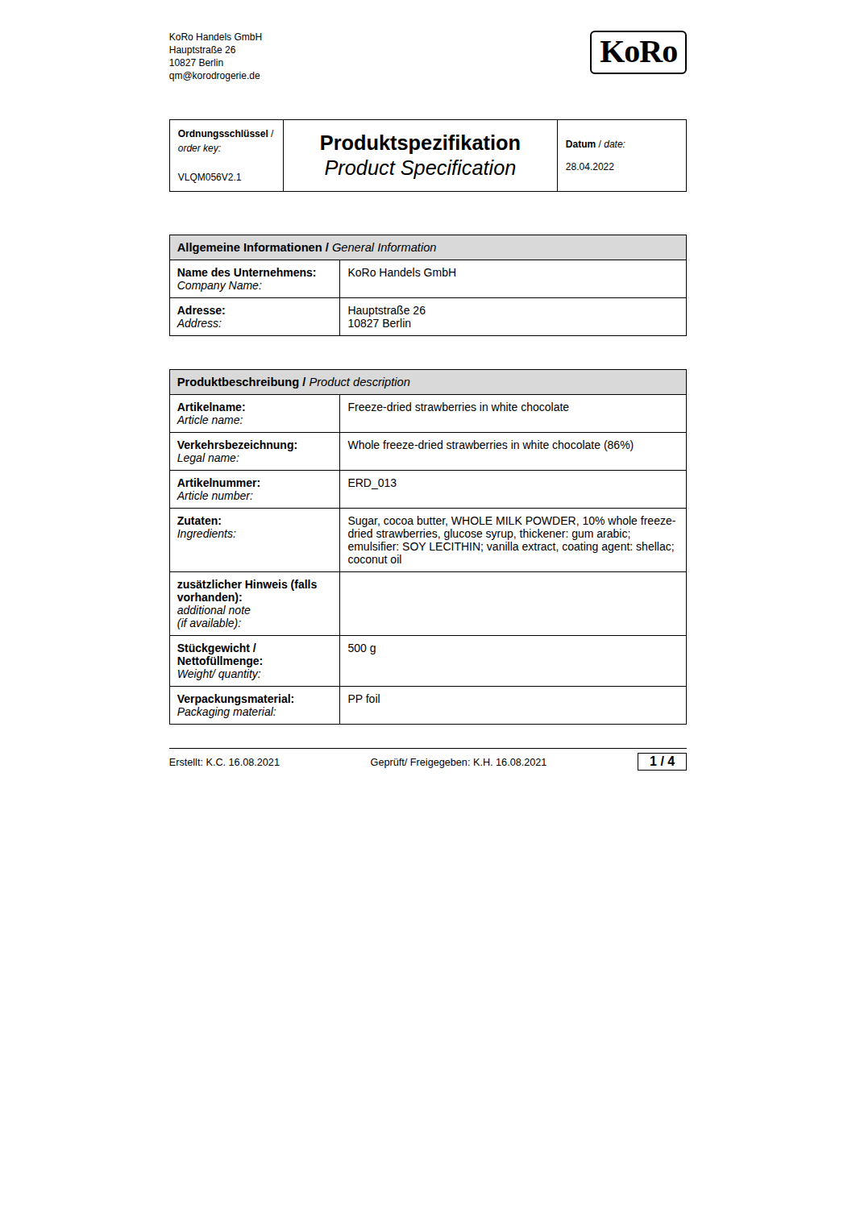KoRo Handels GmbH
Hauptstraße 26
10827 Berlin
qm@korodrogerie.de
KoRo
| Ordnungsschlüssel / order key: VLQM056V2.1 | Produktspezifikation Product Specification | Datum / date: 28.04.2022 |
| Allgemeine Informationen / General Information |
| --- |
| Name des Unternehmens: Company Name: | KoRo Handels GmbH |
| Adresse: Address: | Hauptstraße 26 10827 Berlin |
| Produktbeschreibung / Product description |
| --- |
| Artikelname: Article name: | Freeze-dried strawberries in white chocolate |
| Verkehrsbezeichnung: Legal name: | Whole freeze-dried strawberries in white chocolate (86%) |
| Artikelnummer: Article number: | ERD_013 |
| Zutaten: Ingredients: | Sugar, cocoa butter, WHOLE MILK POWDER, 10% whole freeze-dried strawberries, glucose syrup, thickener: gum arabic; emulsifier: SOY LECITHIN; vanilla extract, coating agent: shellac; coconut oil |
| zusätzlicher Hinweis (falls vorhanden): additional note (if available): | |
| Stückgewicht / Nettofüllmenge: Weight/ quantity: | 500 g |
| Verpackungsmaterial: Packaging material: | PP foil |
Erstellt: K.C. 16.08.2021
Geprüft/ Freigegeben: K.H. 16.08.2021
1 / 4